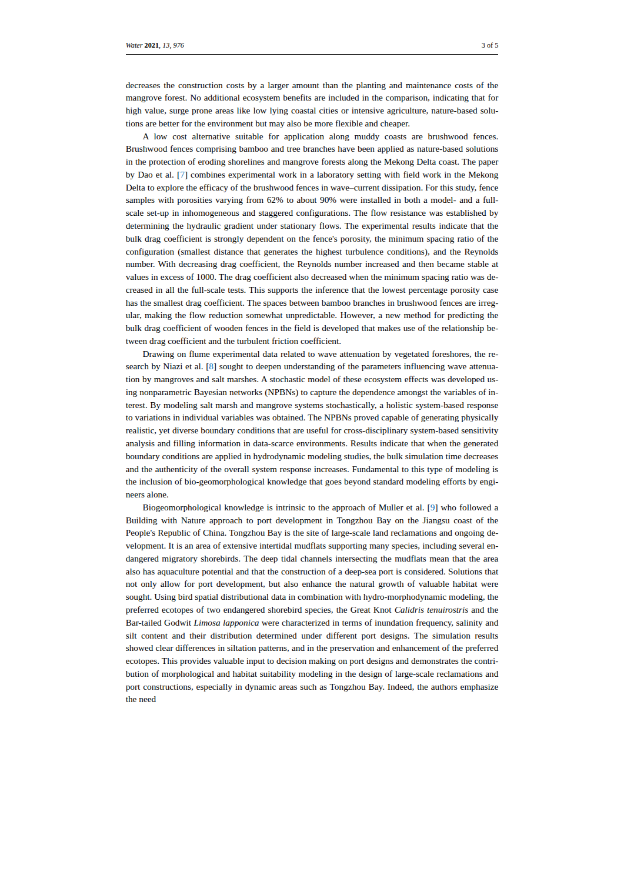Water 2021, 13, 976
3 of 5
decreases the construction costs by a larger amount than the planting and maintenance costs of the mangrove forest. No additional ecosystem benefits are included in the comparison, indicating that for high value, surge prone areas like low lying coastal cities or intensive agriculture, nature-based solutions are better for the environment but may also be more flexible and cheaper.
A low cost alternative suitable for application along muddy coasts are brushwood fences. Brushwood fences comprising bamboo and tree branches have been applied as nature-based solutions in the protection of eroding shorelines and mangrove forests along the Mekong Delta coast. The paper by Dao et al. [7] combines experimental work in a laboratory setting with field work in the Mekong Delta to explore the efficacy of the brushwood fences in wave–current dissipation. For this study, fence samples with porosities varying from 62% to about 90% were installed in both a model- and a full-scale set-up in inhomogeneous and staggered configurations. The flow resistance was established by determining the hydraulic gradient under stationary flows. The experimental results indicate that the bulk drag coefficient is strongly dependent on the fence's porosity, the minimum spacing ratio of the configuration (smallest distance that generates the highest turbulence conditions), and the Reynolds number. With decreasing drag coefficient, the Reynolds number increased and then became stable at values in excess of 1000. The drag coefficient also decreased when the minimum spacing ratio was decreased in all the full-scale tests. This supports the inference that the lowest percentage porosity case has the smallest drag coefficient. The spaces between bamboo branches in brushwood fences are irregular, making the flow reduction somewhat unpredictable. However, a new method for predicting the bulk drag coefficient of wooden fences in the field is developed that makes use of the relationship between drag coefficient and the turbulent friction coefficient.
Drawing on flume experimental data related to wave attenuation by vegetated foreshores, the research by Niazi et al. [8] sought to deepen understanding of the parameters influencing wave attenuation by mangroves and salt marshes. A stochastic model of these ecosystem effects was developed using nonparametric Bayesian networks (NPBNs) to capture the dependence amongst the variables of interest. By modeling salt marsh and mangrove systems stochastically, a holistic system-based response to variations in individual variables was obtained. The NPBNs proved capable of generating physically realistic, yet diverse boundary conditions that are useful for cross-disciplinary system-based sensitivity analysis and filling information in data-scarce environments. Results indicate that when the generated boundary conditions are applied in hydrodynamic modeling studies, the bulk simulation time decreases and the authenticity of the overall system response increases. Fundamental to this type of modeling is the inclusion of bio-geomorphological knowledge that goes beyond standard modeling efforts by engineers alone.
Biogeomorphological knowledge is intrinsic to the approach of Muller et al. [9] who followed a Building with Nature approach to port development in Tongzhou Bay on the Jiangsu coast of the People's Republic of China. Tongzhou Bay is the site of large-scale land reclamations and ongoing development. It is an area of extensive intertidal mudflats supporting many species, including several endangered migratory shorebirds. The deep tidal channels intersecting the mudflats mean that the area also has aquaculture potential and that the construction of a deep-sea port is considered. Solutions that not only allow for port development, but also enhance the natural growth of valuable habitat were sought. Using bird spatial distributional data in combination with hydro-morphodynamic modeling, the preferred ecotopes of two endangered shorebird species, the Great Knot Calidris tenuirostris and the Bar-tailed Godwit Limosa lapponica were characterized in terms of inundation frequency, salinity and silt content and their distribution determined under different port designs. The simulation results showed clear differences in siltation patterns, and in the preservation and enhancement of the preferred ecotopes. This provides valuable input to decision making on port designs and demonstrates the contribution of morphological and habitat suitability modeling in the design of large-scale reclamations and port constructions, especially in dynamic areas such as Tongzhou Bay. Indeed, the authors emphasize the need